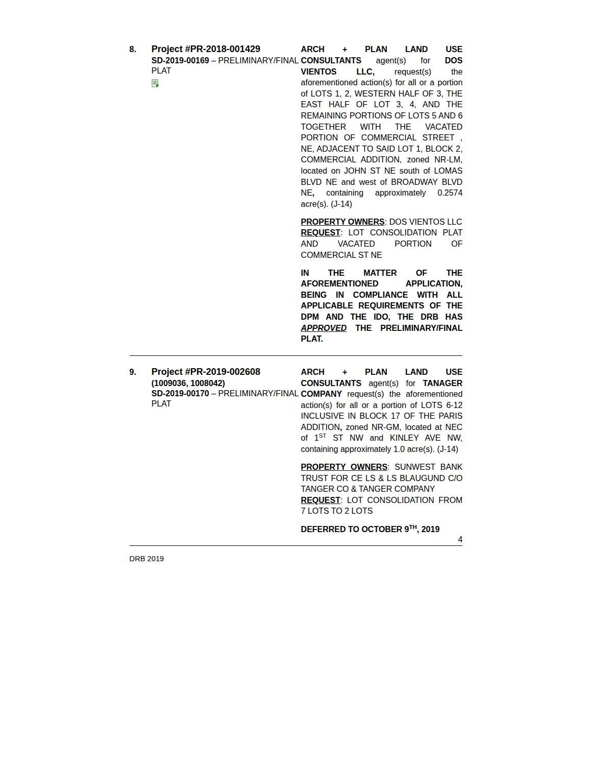| 8. | Project #PR-2018-001429 SD-2019-00169 – PRELIMINARY/FINAL PLAT | ARCH + PLAN LAND USE CONSULTANTS agent(s) for DOS VIENTOS LLC, request(s) the aforementioned action(s) for all or a portion of LOTS 1, 2, WESTERN HALF OF 3, THE EAST HALF OF LOT 3, 4, AND THE REMAINING PORTIONS OF LOTS 5 AND 6 TOGETHER WITH THE VACATED PORTION OF COMMERCIAL STREET , NE, ADJACENT TO SAID LOT 1, BLOCK 2, COMMERCIAL ADDITION, zoned NR-LM, located on JOHN ST NE south of LOMAS BLVD NE and west of BROADWAY BLVD NE , containing approximately 0.2574 acre(s). (J-14) PROPERTY OWNERS : DOS VIENTOS LLC REQUEST : LOT CONSOLIDATION PLAT AND VACATED PORTION OF COMMERCIAL ST NE IN THE MATTER OF THE AFOREMENTIONED APPLICATION, BEING IN COMPLIANCE WITH ALL APPLICABLE REQUIREMENTS OF THE DPM AND THE IDO, THE DRB HAS APPROVED THE PRELIMINARY/FINAL PLAT. |
| 9. | Project #PR-2019-002608 (1009036, 1008042) SD-2019-00170 – PRELIMINARY/FINAL PLAT | ARCH + PLAN LAND USE CONSULTANTS agent(s) for TANAGER COMPANY request(s) the aforementioned action(s) for all or a portion of LOTS 6-12 INCLUSIVE IN BLOCK 17 OF THE PARIS ADDITION , zoned NR-GM, located at NEC of 1 ST ST NW and KINLEY AVE NW, containing approximately 1.0 acre(s). (J-14) PROPERTY OWNERS : SUNWEST BANK TRUST FOR CE LS & LS BLAUGUND C/O TANGER CO & TANGER COMPANY REQUEST : LOT CONSOLIDATION FROM 7 LOTS TO 2 LOTS DEFERRED TO OCTOBER 9 TH , 2019 |
4
DRB 2019